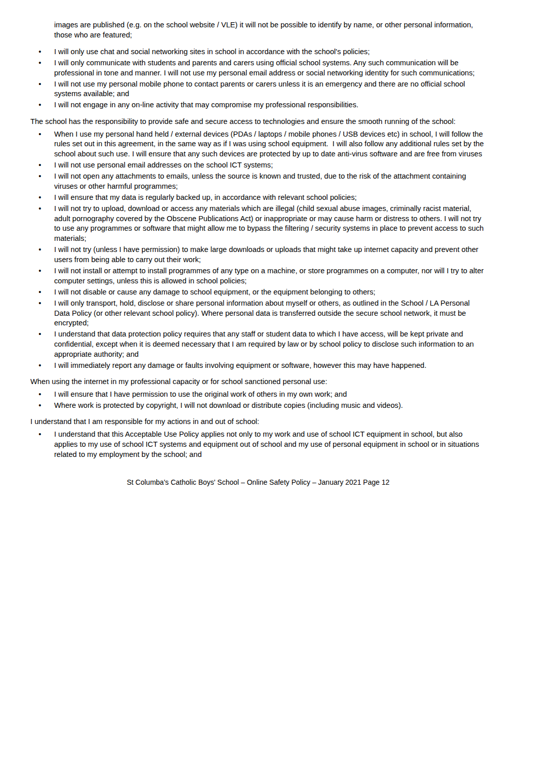images are published (e.g. on the school website / VLE) it will not be possible to identify by name, or other personal information, those who are featured;
I will only use chat and social networking sites in school in accordance with the school's policies;
I will only communicate with students and parents and carers using official school systems. Any such communication will be professional in tone and manner. I will not use my personal email address or social networking identity for such communications;
I will not use my personal mobile phone to contact parents or carers unless it is an emergency and there are no official school systems available; and
I will not engage in any on-line activity that may compromise my professional responsibilities.
The school has the responsibility to provide safe and secure access to technologies and ensure the smooth running of the school:
When I use my personal hand held / external devices (PDAs / laptops / mobile phones / USB devices etc) in school, I will follow the rules set out in this agreement, in the same way as if I was using school equipment. I will also follow any additional rules set by the school about such use. I will ensure that any such devices are protected by up to date anti-virus software and are free from viruses
I will not use personal email addresses on the school ICT systems;
I will not open any attachments to emails, unless the source is known and trusted, due to the risk of the attachment containing viruses or other harmful programmes;
I will ensure that my data is regularly backed up, in accordance with relevant school policies;
I will not try to upload, download or access any materials which are illegal (child sexual abuse images, criminally racist material, adult pornography covered by the Obscene Publications Act) or inappropriate or may cause harm or distress to others. I will not try to use any programmes or software that might allow me to bypass the filtering / security systems in place to prevent access to such materials;
I will not try (unless I have permission) to make large downloads or uploads that might take up internet capacity and prevent other users from being able to carry out their work;
I will not install or attempt to install programmes of any type on a machine, or store programmes on a computer, nor will I try to alter computer settings, unless this is allowed in school policies;
I will not disable or cause any damage to school equipment, or the equipment belonging to others;
I will only transport, hold, disclose or share personal information about myself or others, as outlined in the School / LA Personal Data Policy (or other relevant school policy). Where personal data is transferred outside the secure school network, it must be encrypted;
I understand that data protection policy requires that any staff or student data to which I have access, will be kept private and confidential, except when it is deemed necessary that I am required by law or by school policy to disclose such information to an appropriate authority; and
I will immediately report any damage or faults involving equipment or software, however this may have happened.
When using the internet in my professional capacity or for school sanctioned personal use:
I will ensure that I have permission to use the original work of others in my own work; and
Where work is protected by copyright, I will not download or distribute copies (including music and videos).
I understand that I am responsible for my actions in and out of school:
I understand that this Acceptable Use Policy applies not only to my work and use of school ICT equipment in school, but also applies to my use of school ICT systems and equipment out of school and my use of personal equipment in school or in situations related to my employment by the school; and
St Columba's Catholic Boys' School – Online Safety Policy – January 2021 Page 12